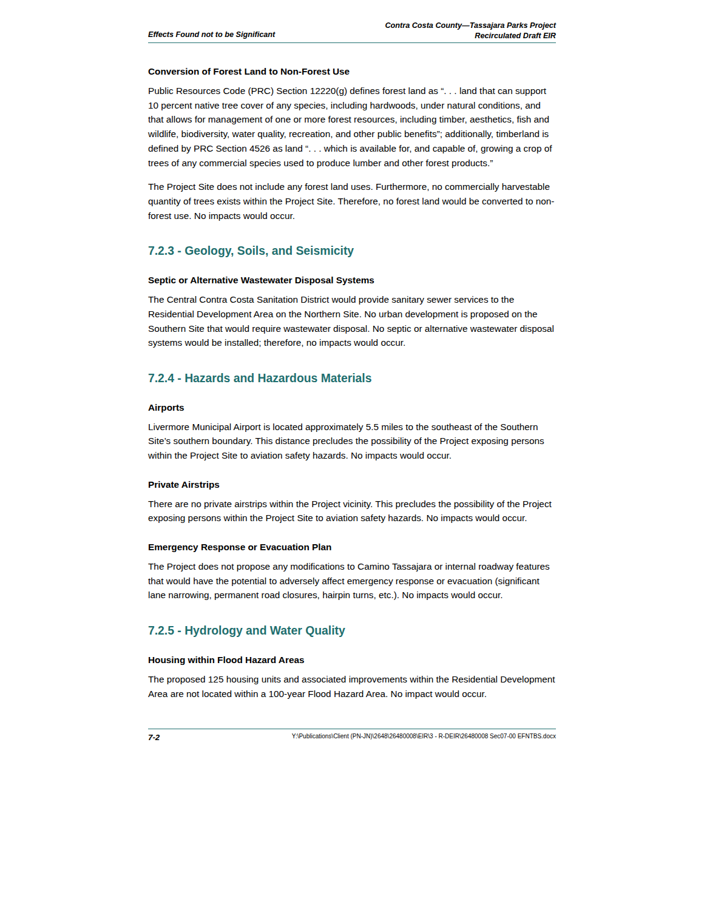Effects Found not to be Significant
Contra Costa County—Tassajara Parks Project
Recirculated Draft EIR
Conversion of Forest Land to Non-Forest Use
Public Resources Code (PRC) Section 12220(g) defines forest land as “. . . land that can support 10 percent native tree cover of any species, including hardwoods, under natural conditions, and that allows for management of one or more forest resources, including timber, aesthetics, fish and wildlife, biodiversity, water quality, recreation, and other public benefits”; additionally, timberland is defined by PRC Section 4526 as land “. . . which is available for, and capable of, growing a crop of trees of any commercial species used to produce lumber and other forest products.”
The Project Site does not include any forest land uses. Furthermore, no commercially harvestable quantity of trees exists within the Project Site. Therefore, no forest land would be converted to non-forest use. No impacts would occur.
7.2.3 - Geology, Soils, and Seismicity
Septic or Alternative Wastewater Disposal Systems
The Central Contra Costa Sanitation District would provide sanitary sewer services to the Residential Development Area on the Northern Site. No urban development is proposed on the Southern Site that would require wastewater disposal. No septic or alternative wastewater disposal systems would be installed; therefore, no impacts would occur.
7.2.4 - Hazards and Hazardous Materials
Airports
Livermore Municipal Airport is located approximately 5.5 miles to the southeast of the Southern Site’s southern boundary. This distance precludes the possibility of the Project exposing persons within the Project Site to aviation safety hazards. No impacts would occur.
Private Airstrips
There are no private airstrips within the Project vicinity. This precludes the possibility of the Project exposing persons within the Project Site to aviation safety hazards. No impacts would occur.
Emergency Response or Evacuation Plan
The Project does not propose any modifications to Camino Tassajara or internal roadway features that would have the potential to adversely affect emergency response or evacuation (significant lane narrowing, permanent road closures, hairpin turns, etc.). No impacts would occur.
7.2.5 - Hydrology and Water Quality
Housing within Flood Hazard Areas
The proposed 125 housing units and associated improvements within the Residential Development Area are not located within a 100-year Flood Hazard Area. No impact would occur.
7-2
Y:\Publications\Client (PN-JN)\2648\26480008\EIR\3 - R-DEIR\26480008 Sec07-00 EFNTBS.docx